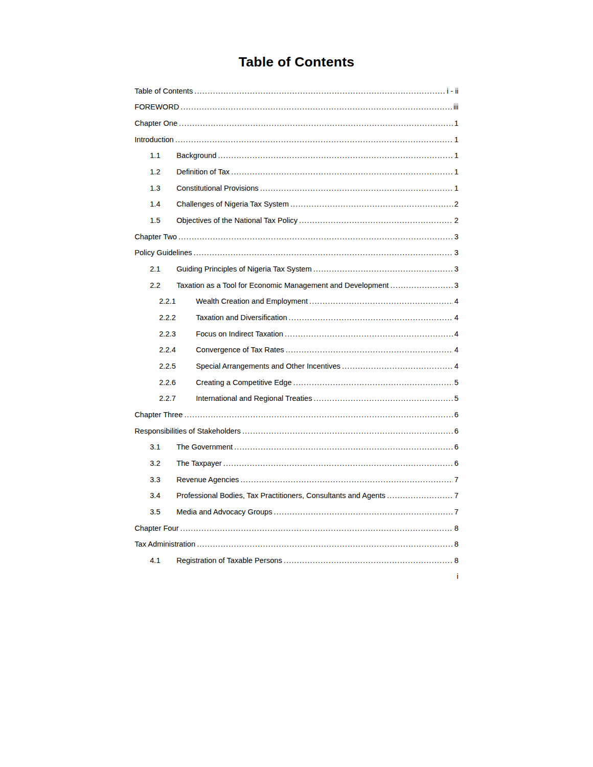Table of Contents
Table of Contents .................................................................................................................................. i - ii
FOREWORD ................................................................................................................................................. iii
Chapter One .............................................................................................................................................. 1
Introduction .............................................................................................................................................. 1
1.1 Background ..................................................................................................................................... 1
1.2 Definition of Tax ............................................................................................................................. 1
1.3 Constitutional Provisions ................................................................................................................. 1
1.4 Challenges of Nigeria Tax System ................................................................................................. 2
1.5 Objectives of the National Tax Policy ........................................................................................... 2
Chapter Two .............................................................................................................................................. 3
Policy Guidelines ....................................................................................................................................... 3
2.1 Guiding Principles of Nigeria Tax System ..................................................................................... 3
2.2 Taxation as a Tool for Economic Management and Development ............................................... 3
2.2.1 Wealth Creation and Employment ..................................................................................... 4
2.2.2 Taxation and Diversification ................................................................................................ 4
2.2.3 Focus on Indirect Taxation .................................................................................................. 4
2.2.4 Convergence of Tax Rates ................................................................................................... 4
2.2.5 Special Arrangements and Other Incentives ........................................................................ 4
2.2.6 Creating a Competitive Edge .............................................................................................. 5
2.2.7 International and Regional Treaties ................................................................................... 5
Chapter Three ........................................................................................................................................... 6
Responsibilities of Stakeholders ............................................................................................................. 6
3.1 The Government ............................................................................................................................ 6
3.2 The Taxpayer ................................................................................................................................. 6
3.3 Revenue Agencies ......................................................................................................................... 7
3.4 Professional Bodies, Tax Practitioners, Consultants and Agents ................................................... 7
3.5 Media and Advocacy Groups ......................................................................................................... 7
Chapter Four ............................................................................................................................................. 8
Tax Administration ................................................................................................................................... 8
4.1 Registration of Taxable Persons .................................................................................................... 8
i